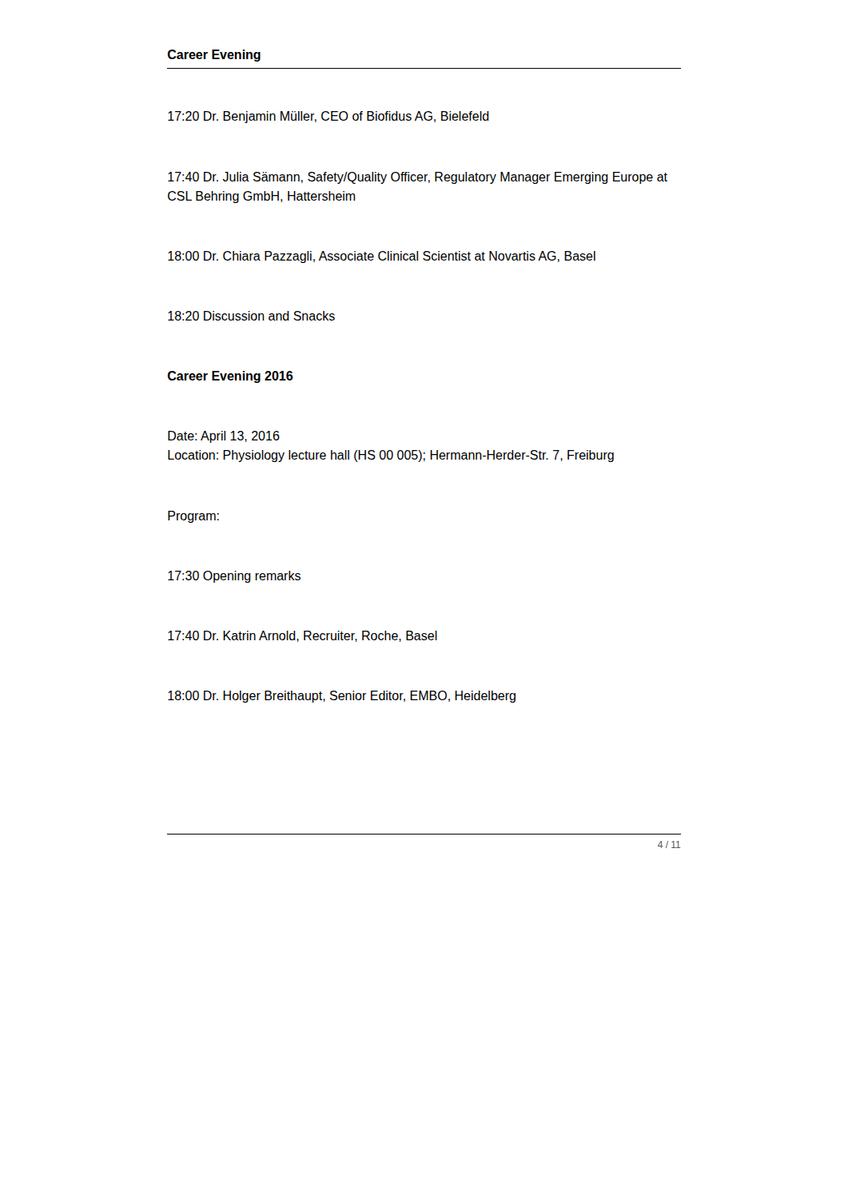Career Evening
17:20 Dr. Benjamin Müller, CEO of Biofidus AG, Bielefeld
17:40 Dr. Julia Sämann, Safety/Quality Officer, Regulatory Manager Emerging Europe at CSL Behring GmbH, Hattersheim
18:00 Dr. Chiara Pazzagli, Associate Clinical Scientist at Novartis AG, Basel
18:20 Discussion and Snacks
Career Evening 2016
Date: April 13, 2016
Location: Physiology lecture hall (HS 00 005); Hermann-Herder-Str. 7, Freiburg
Program:
17:30 Opening remarks
17:40 Dr. Katrin Arnold, Recruiter, Roche, Basel
18:00 Dr. Holger Breithaupt, Senior Editor, EMBO, Heidelberg
4 / 11